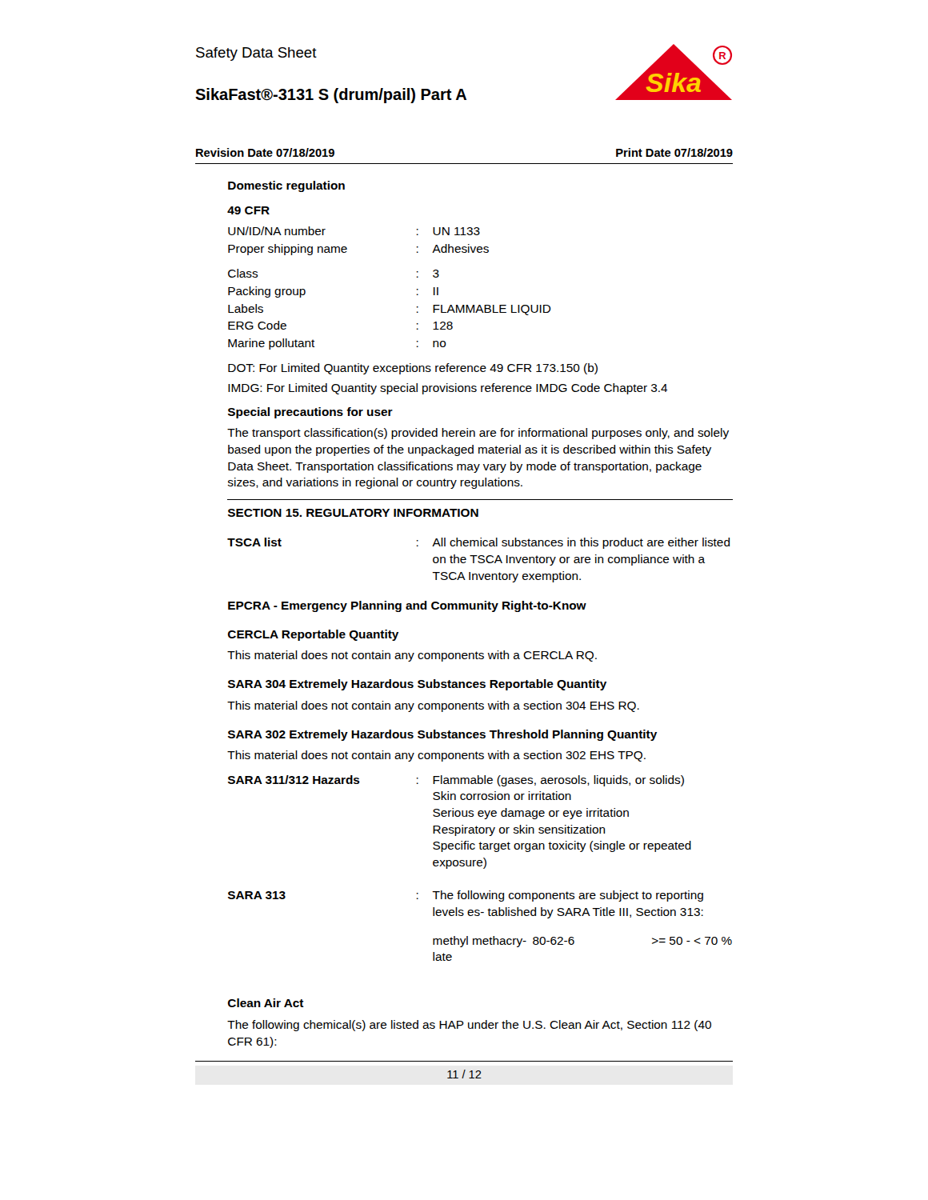Safety Data Sheet
SikaFast®-3131 S (drum/pail) Part A
Sika R
Revision Date 07/18/2019 Print Date 07/18/2019
Domestic regulation
49 CFR
| UN/ID/NA number | : | UN 1133 |
| Proper shipping name | : | Adhesives |
| Class | : | 3 |
| Packing group | : | II |
| Labels | : | FLAMMABLE LIQUID |
| ERG Code | : | 128 |
| Marine pollutant | : | no |
DOT: For Limited Quantity exceptions reference 49 CFR 173.150 (b)
IMDG: For Limited Quantity special provisions reference IMDG Code Chapter 3.4
Special precautions for user
The transport classification(s) provided herein are for informational purposes only, and solely based upon the properties of the unpackaged material as it is described within this Safety Data Sheet. Transportation classifications may vary by mode of transportation, package sizes, and variations in regional or country regulations.
SECTION 15. REGULATORY INFORMATION
| TSCA list | : | All chemical substances in this product are either listed on the TSCA Inventory or are in compliance with a TSCA Inventory exemption. |
EPCRA - Emergency Planning and Community Right-to-Know
CERCLA Reportable Quantity
This material does not contain any components with a CERCLA RQ.
SARA 304 Extremely Hazardous Substances Reportable Quantity
This material does not contain any components with a section 304 EHS RQ.
SARA 302 Extremely Hazardous Substances Threshold Planning Quantity
This material does not contain any components with a section 302 EHS TPQ.
| SARA 311/312 Hazards | : | Flammable (gases, aerosols, liquids, or solids) Skin corrosion or irritation Serious eye damage or eye irritation Respiratory or skin sensitization Specific target organ toxicity (single or repeated exposure) |
| SARA 313 | : | The following components are subject to reporting levels es- tablished by SARA Title III, Section 313: / methyl methacry- late / 80-62-6 / >= 50 - < 70 % / |
Clean Air Act
The following chemical(s) are listed as HAP under the U.S. Clean Air Act, Section 112 (40 CFR 61):
| methyl methacrylate | 80-62-6 | >= 50 - < 70 % |
11 / 12